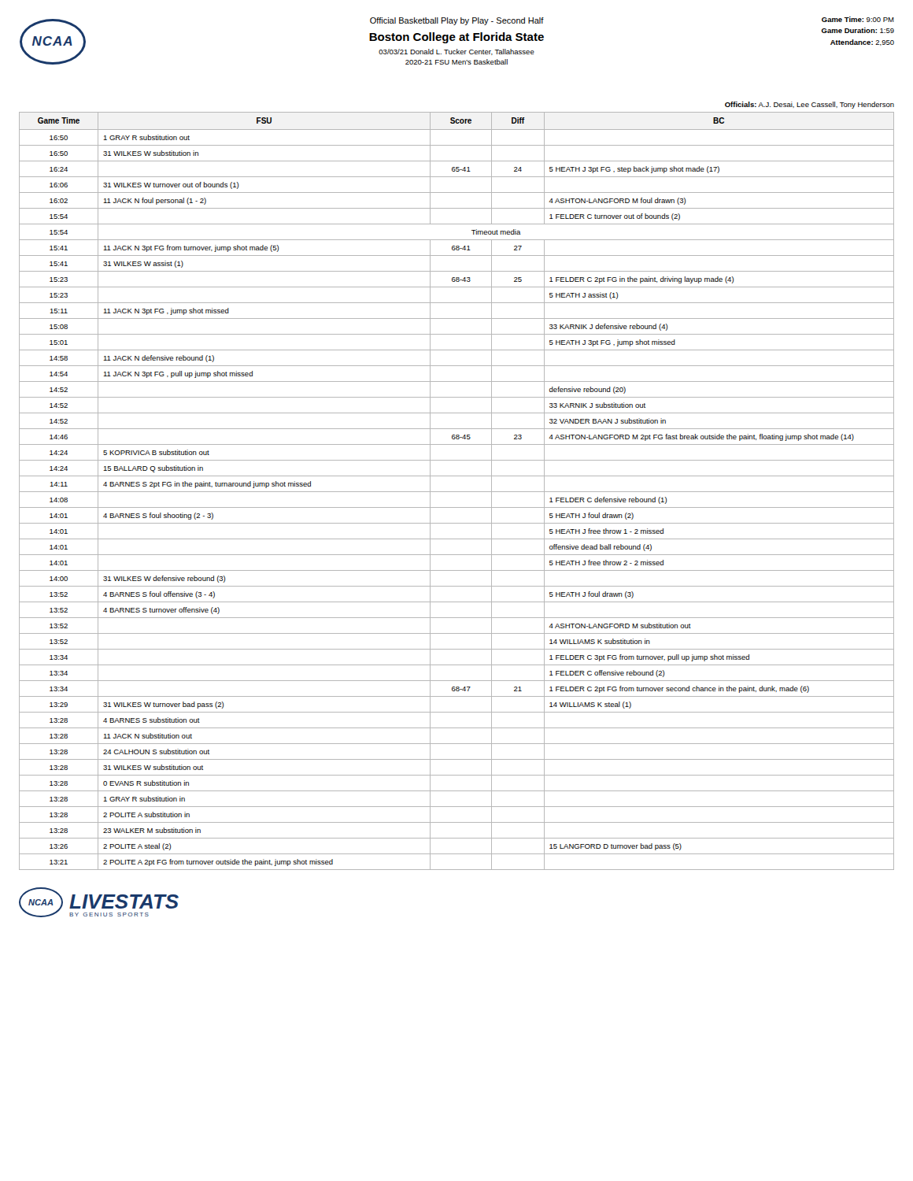NCAA
Game Time: 9:00 PM
Game Duration: 1:59
Attendance: 2,950
Official Basketball Play by Play - Second Half
Boston College at Florida State
03/03/21 Donald L. Tucker Center, Tallahassee
2020-21 FSU Men's Basketball
Officials: A.J. Desai, Lee Cassell, Tony Henderson
| Game Time | FSU | Score | Diff | BC |
| --- | --- | --- | --- | --- |
| 16:50 | 1 GRAY R substitution out | | | |
| 16:50 | 31 WILKES W substitution in | | | |
| 16:24 | | 65-41 | 24 | 5 HEATH J 3pt FG , step back jump shot made (17) |
| 16:06 | 31 WILKES W turnover out of bounds (1) | | | |
| 16:02 | 11 JACK N foul personal (1 - 2) | | | 4 ASHTON-LANGFORD M foul drawn (3) |
| 15:54 | | | | 1 FELDER C turnover out of bounds (2) |
| 15:54 | Timeout media |
| 15:41 | 11 JACK N 3pt FG from turnover, jump shot made (5) | 68-41 | 27 | |
| 15:41 | 31 WILKES W assist (1) | | | |
| 15:23 | | 68-43 | 25 | 1 FELDER C 2pt FG in the paint, driving layup made (4) |
| 15:23 | | | | 5 HEATH J assist (1) |
| 15:11 | 11 JACK N 3pt FG , jump shot missed | | | |
| 15:08 | | | | 33 KARNIK J defensive rebound (4) |
| 15:01 | | | | 5 HEATH J 3pt FG , jump shot missed |
| 14:58 | 11 JACK N defensive rebound (1) | | | |
| 14:54 | 11 JACK N 3pt FG , pull up jump shot missed | | | |
| 14:52 | | | | defensive rebound (20) |
| 14:52 | | | | 33 KARNIK J substitution out |
| 14:52 | | | | 32 VANDER BAAN J substitution in |
| 14:46 | | 68-45 | 23 | 4 ASHTON-LANGFORD M 2pt FG fast break outside the paint, floating jump shot made (14) |
| 14:24 | 5 KOPRIVICA B substitution out | | | |
| 14:24 | 15 BALLARD Q substitution in | | | |
| 14:11 | 4 BARNES S 2pt FG in the paint, turnaround jump shot missed | | | |
| 14:08 | | | | 1 FELDER C defensive rebound (1) |
| 14:01 | 4 BARNES S foul shooting (2 - 3) | | | 5 HEATH J foul drawn (2) |
| 14:01 | | | | 5 HEATH J free throw 1 - 2 missed |
| 14:01 | | | | offensive dead ball rebound (4) |
| 14:01 | | | | 5 HEATH J free throw 2 - 2 missed |
| 14:00 | 31 WILKES W defensive rebound (3) | | | |
| 13:52 | 4 BARNES S foul offensive (3 - 4) | | | 5 HEATH J foul drawn (3) |
| 13:52 | 4 BARNES S turnover offensive (4) | | | |
| 13:52 | | | | 4 ASHTON-LANGFORD M substitution out |
| 13:52 | | | | 14 WILLIAMS K substitution in |
| 13:34 | | | | 1 FELDER C 3pt FG from turnover, pull up jump shot missed |
| 13:34 | | | | 1 FELDER C offensive rebound (2) |
| 13:34 | | 68-47 | 21 | 1 FELDER C 2pt FG from turnover second chance in the paint, dunk, made (6) |
| 13:29 | 31 WILKES W turnover bad pass (2) | | | 14 WILLIAMS K steal (1) |
| 13:28 | 4 BARNES S substitution out | | | |
| 13:28 | 11 JACK N substitution out | | | |
| 13:28 | 24 CALHOUN S substitution out | | | |
| 13:28 | 31 WILKES W substitution out | | | |
| 13:28 | 0 EVANS R substitution in | | | |
| 13:28 | 1 GRAY R substitution in | | | |
| 13:28 | 2 POLITE A substitution in | | | |
| 13:28 | 23 WALKER M substitution in | | | |
| 13:26 | 2 POLITE A steal (2) | | | 15 LANGFORD D turnover bad pass (5) |
| 13:21 | 2 POLITE A 2pt FG from turnover outside the paint, jump shot missed | | | |
NCAA
LIVESTATSBY GENIUS SPORTS